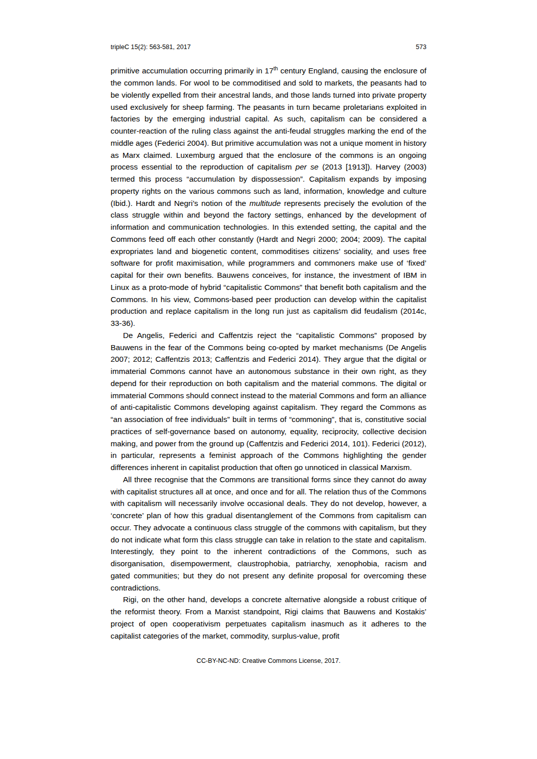tripleC 15(2): 563-581, 2017 573
primitive accumulation occurring primarily in 17th century England, causing the enclosure of the common lands. For wool to be commoditised and sold to markets, the peasants had to be violently expelled from their ancestral lands, and those lands turned into private property used exclusively for sheep farming. The peasants in turn became proletarians exploited in factories by the emerging industrial capital. As such, capitalism can be considered a counter-reaction of the ruling class against the anti-feudal struggles marking the end of the middle ages (Federici 2004). But primitive accumulation was not a unique moment in history as Marx claimed. Luxemburg argued that the enclosure of the commons is an ongoing process essential to the reproduction of capitalism per se (2013 [1913]). Harvey (2003) termed this process “accumulation by dispossession”. Capitalism expands by imposing property rights on the various commons such as land, information, knowledge and culture (Ibid.). Hardt and Negri’s notion of the multitude represents precisely the evolution of the class struggle within and beyond the factory settings, enhanced by the development of information and communication technologies. In this extended setting, the capital and the Commons feed off each other constantly (Hardt and Negri 2000; 2004; 2009). The capital expropriates land and biogenetic content, commoditises citizens’ sociality, and uses free software for profit maximisation, while programmers and commoners make use of ‘fixed’ capital for their own benefits. Bauwens conceives, for instance, the investment of IBM in Linux as a proto-mode of hybrid “capitalistic Commons” that benefit both capitalism and the Commons. In his view, Commons-based peer production can develop within the capitalist production and replace capitalism in the long run just as capitalism did feudalism (2014c, 33-36).
De Angelis, Federici and Caffentzis reject the “capitalistic Commons” proposed by Bauwens in the fear of the Commons being co-opted by market mechanisms (De Angelis 2007; 2012; Caffentzis 2013; Caffentzis and Federici 2014). They argue that the digital or immaterial Commons cannot have an autonomous substance in their own right, as they depend for their reproduction on both capitalism and the material commons. The digital or immaterial Commons should connect instead to the material Commons and form an alliance of anti-capitalistic Commons developing against capitalism. They regard the Commons as “an association of free individuals” built in terms of “commoning”, that is, constitutive social practices of self-governance based on autonomy, equality, reciprocity, collective decision making, and power from the ground up (Caffentzis and Federici 2014, 101). Federici (2012), in particular, represents a feminist approach of the Commons highlighting the gender differences inherent in capitalist production that often go unnoticed in classical Marxism.
All three recognise that the Commons are transitional forms since they cannot do away with capitalist structures all at once, and once and for all. The relation thus of the Commons with capitalism will necessarily involve occasional deals. They do not develop, however, a ‘concrete’ plan of how this gradual disentanglement of the Commons from capitalism can occur. They advocate a continuous class struggle of the commons with capitalism, but they do not indicate what form this class struggle can take in relation to the state and capitalism. Interestingly, they point to the inherent contradictions of the Commons, such as disorganisation, disempowerment, claustrophobia, patriarchy, xenophobia, racism and gated communities; but they do not present any definite proposal for overcoming these contradictions.
Rigi, on the other hand, develops a concrete alternative alongside a robust critique of the reformist theory. From a Marxist standpoint, Rigi claims that Bauwens and Kostakis’ project of open cooperativism perpetuates capitalism inasmuch as it adheres to the capitalist categories of the market, commodity, surplus-value, profit
CC-BY-NC-ND: Creative Commons License, 2017.